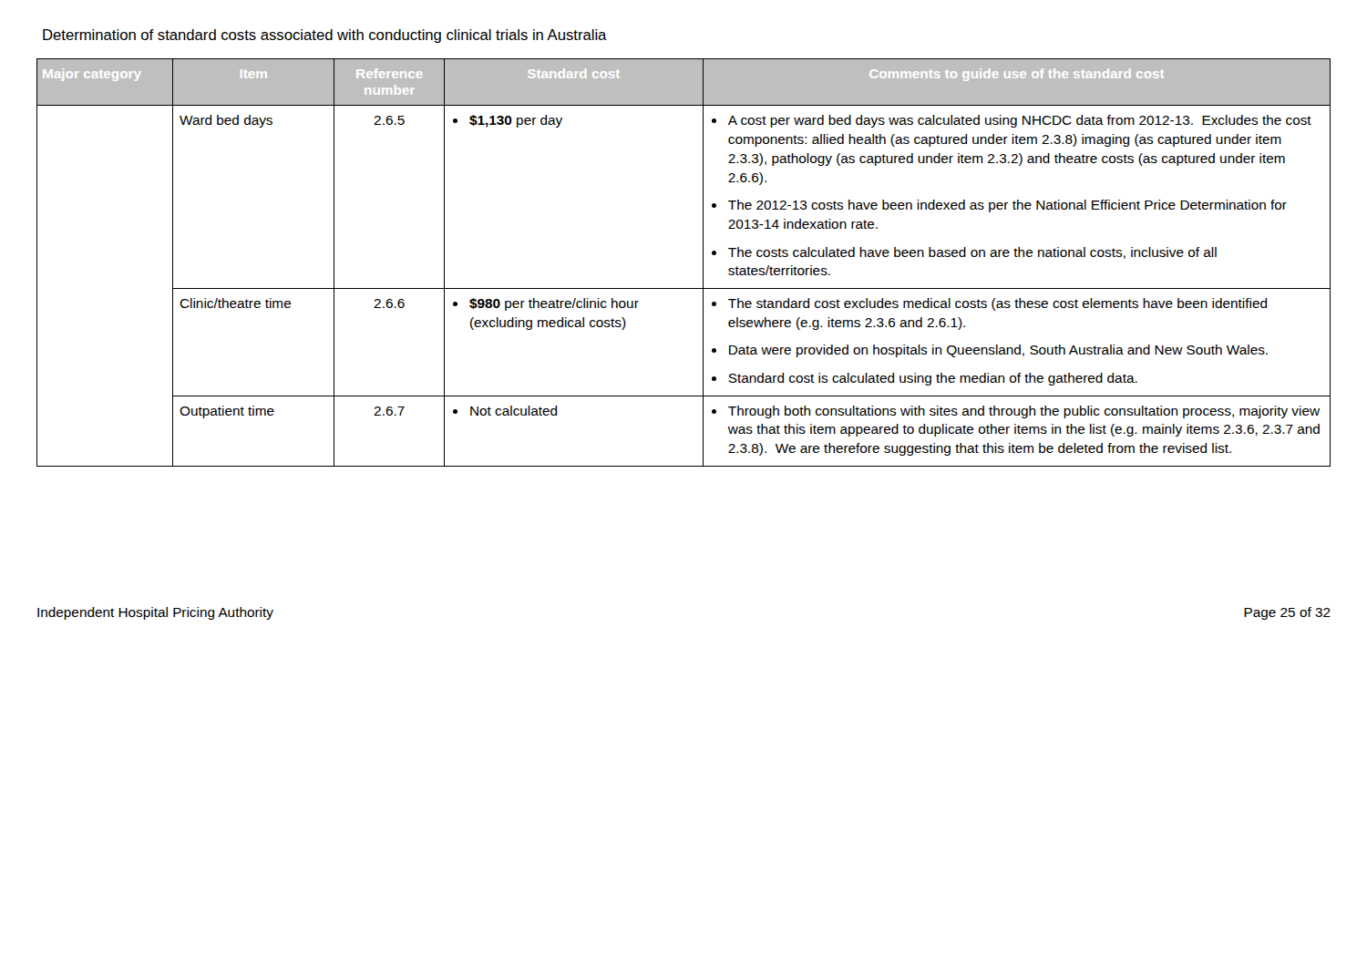Determination of standard costs associated with conducting clinical trials in Australia
| Major category | Item | Reference number | Standard cost | Comments to guide use of the standard cost |
| --- | --- | --- | --- | --- |
| | Ward bed days | 2.6.5 | $1,130 per day | A cost per ward bed days was calculated using NHCDC data from 2012-13. Excludes the cost components: allied health (as captured under item 2.3.8) imaging (as captured under item 2.3.3), pathology (as captured under item 2.3.2) and theatre costs (as captured under item 2.6.6). The 2012-13 costs have been indexed as per the National Efficient Price Determination for 2013-14 indexation rate. The costs calculated have been based on are the national costs, inclusive of all states/territories. |
| Clinic/theatre time | 2.6.6 | $980 per theatre/clinic hour (excluding medical costs) | The standard cost excludes medical costs (as these cost elements have been identified elsewhere (e.g. items 2.3.6 and 2.6.1). Data were provided on hospitals in Queensland, South Australia and New South Wales. Standard cost is calculated using the median of the gathered data. |
| Outpatient time | 2.6.7 | Not calculated | Through both consultations with sites and through the public consultation process, majority view was that this item appeared to duplicate other items in the list (e.g. mainly items 2.3.6, 2.3.7 and 2.3.8). We are therefore suggesting that this item be deleted from the revised list. |
Independent Hospital Pricing Authority
Page 25 of 32